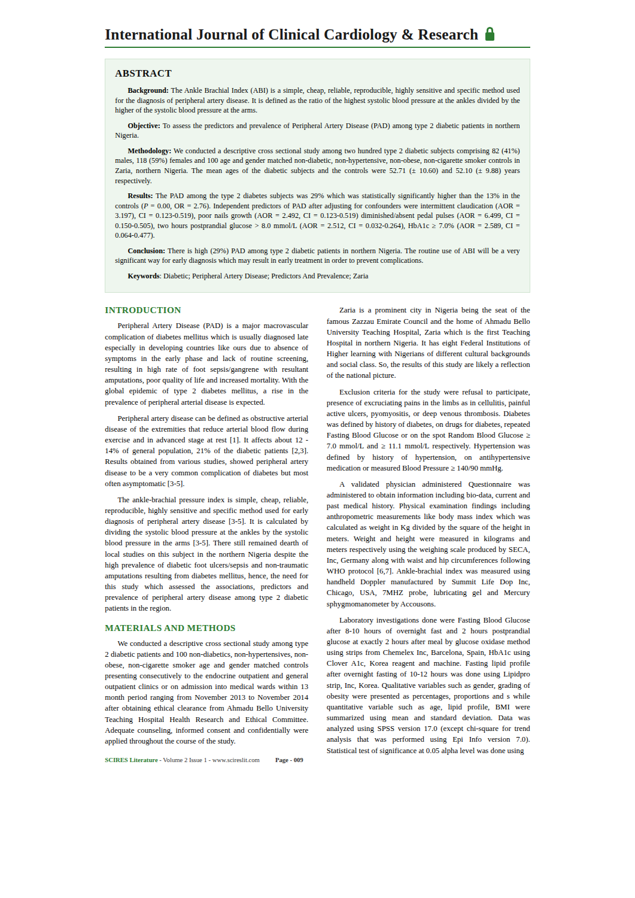International Journal of Clinical Cardiology & Research
ABSTRACT
Background: The Ankle Brachial Index (ABI) is a simple, cheap, reliable, reproducible, highly sensitive and specific method used for the diagnosis of peripheral artery disease. It is defined as the ratio of the highest systolic blood pressure at the ankles divided by the higher of the systolic blood pressure at the arms.
Objective: To assess the predictors and prevalence of Peripheral Artery Disease (PAD) among type 2 diabetic patients in northern Nigeria.
Methodology: We conducted a descriptive cross sectional study among two hundred type 2 diabetic subjects comprising 82 (41%) males, 118 (59%) females and 100 age and gender matched non-diabetic, non-hypertensive, non-obese, non-cigarette smoker controls in Zaria, northern Nigeria. The mean ages of the diabetic subjects and the controls were 52.71 (± 10.60) and 52.10 (± 9.88) years respectively.
Results: The PAD among the type 2 diabetes subjects was 29% which was statistically significantly higher than the 13% in the controls (P = 0.00, OR = 2.76). Independent predictors of PAD after adjusting for confounders were intermittent claudication (AOR = 3.197), CI = 0.123-0.519), poor nails growth (AOR = 2.492, CI = 0.123-0.519) diminished/absent pedal pulses (AOR = 6.499, CI = 0.150-0.505), two hours postprandial glucose > 8.0 mmol/L (AOR = 2.512, CI = 0.032-0.264), HbA1c ≥ 7.0% (AOR = 2.589, CI = 0.064-0.477).
Conclusion: There is high (29%) PAD among type 2 diabetic patients in northern Nigeria. The routine use of ABI will be a very significant way for early diagnosis which may result in early treatment in order to prevent complications.
Keywords: Diabetic; Peripheral Artery Disease; Predictors And Prevalence; Zaria
INTRODUCTION
Peripheral Artery Disease (PAD) is a major macrovascular complication of diabetes mellitus which is usually diagnosed late especially in developing countries like ours due to absence of symptoms in the early phase and lack of routine screening, resulting in high rate of foot sepsis/gangrene with resultant amputations, poor quality of life and increased mortality. With the global epidemic of type 2 diabetes mellitus, a rise in the prevalence of peripheral arterial disease is expected.
Peripheral artery disease can be defined as obstructive arterial disease of the extremities that reduce arterial blood flow during exercise and in advanced stage at rest [1]. It affects about 12 - 14% of general population, 21% of the diabetic patients [2,3]. Results obtained from various studies, showed peripheral artery disease to be a very common complication of diabetes but most often asymptomatic [3-5].
The ankle-brachial pressure index is simple, cheap, reliable, reproducible, highly sensitive and specific method used for early diagnosis of peripheral artery disease [3-5]. It is calculated by dividing the systolic blood pressure at the ankles by the systolic blood pressure in the arms [3-5]. There still remained dearth of local studies on this subject in the northern Nigeria despite the high prevalence of diabetic foot ulcers/sepsis and non-traumatic amputations resulting from diabetes mellitus, hence, the need for this study which assessed the associations, predictors and prevalence of peripheral artery disease among type 2 diabetic patients in the region.
MATERIALS AND METHODS
We conducted a descriptive cross sectional study among type 2 diabetic patients and 100 non-diabetics, non-hypertensives, non-obese, non-cigarette smoker age and gender matched controls presenting consecutively to the endocrine outpatient and general outpatient clinics or on admission into medical wards within 13 month period ranging from November 2013 to November 2014 after obtaining ethical clearance from Ahmadu Bello University Teaching Hospital Health Research and Ethical Committee. Adequate counseling, informed consent and confidentially were applied throughout the course of the study.
Zaria is a prominent city in Nigeria being the seat of the famous Zazzau Emirate Council and the home of Ahmadu Bello University Teaching Hospital, Zaria which is the first Teaching Hospital in northern Nigeria. It has eight Federal Institutions of Higher learning with Nigerians of different cultural backgrounds and social class. So, the results of this study are likely a reflection of the national picture.
Exclusion criteria for the study were refusal to participate, presence of excruciating pains in the limbs as in cellulitis, painful active ulcers, pyomyositis, or deep venous thrombosis. Diabetes was defined by history of diabetes, on drugs for diabetes, repeated Fasting Blood Glucose or on the spot Random Blood Glucose ≥ 7.0 mmol/L and ≥ 11.1 mmol/L respectively. Hypertension was defined by history of hypertension, on antihypertensive medication or measured Blood Pressure ≥ 140/90 mmHg.
A validated physician administered Questionnaire was administered to obtain information including bio-data, current and past medical history. Physical examination findings including anthropometric measurements like body mass index which was calculated as weight in Kg divided by the square of the height in meters. Weight and height were measured in kilograms and meters respectively using the weighing scale produced by SECA, Inc, Germany along with waist and hip circumferences following WHO protocol [6,7]. Ankle-brachial index was measured using handheld Doppler manufactured by Summit Life Dop Inc, Chicago, USA, 7MHZ probe, lubricating gel and Mercury sphygmomanometer by Accousons.
Laboratory investigations done were Fasting Blood Glucose after 8-10 hours of overnight fast and 2 hours postprandial glucose at exactly 2 hours after meal by glucose oxidase method using strips from Chemelex Inc, Barcelona, Spain, HbA1c using Clover A1c, Korea reagent and machine. Fasting lipid profile after overnight fasting of 10-12 hours was done using Lipidpro strip, Inc, Korea. Qualitative variables such as gender, grading of obesity were presented as percentages, proportions and s while quantitative variable such as age, lipid profile, BMI were summarized using mean and standard deviation. Data was analyzed using SPSS version 17.0 (except chi-square for trend analysis that was performed using Epi Info version 7.0). Statistical test of significance at 0.05 alpha level was done using
SCIRES Literature - Volume 2 Issue 1 - www.scireslit.com Page - 009